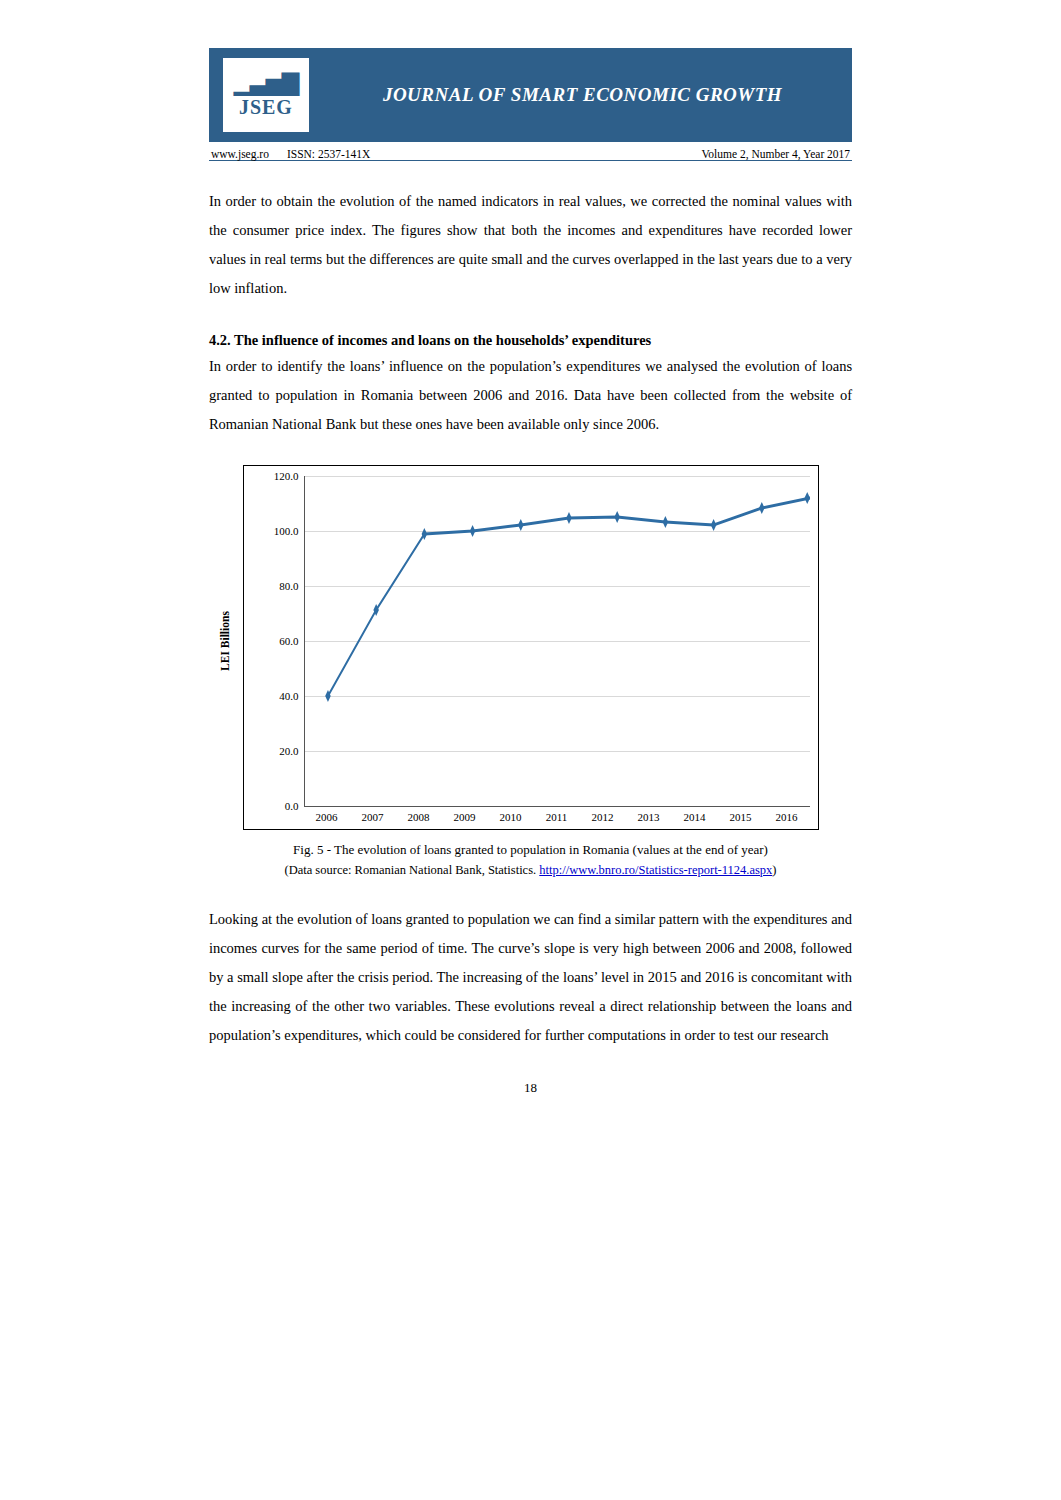▁▃▅▇
JSEG
JOURNAL OF SMART ECONOMIC GROWTH
www.jseg.ro ISSN: 2537-141X
Volume 2, Number 4, Year 2017
In order to obtain the evolution of the named indicators in real values, we corrected the nominal values with the consumer price index. The figures show that both the incomes and expenditures have recorded lower values in real terms but the differences are quite small and the curves overlapped in the last years due to a very low inflation.
4.2. The influence of incomes and loans on the households’ expenditures
In order to identify the loans’ influence on the population’s expenditures we analysed the evolution of loans granted to population in Romania between 2006 and 2016. Data have been collected from the website of Romanian National Bank but these ones have been available only since 2006.
LEI Billions
120.0
100.0
80.0
60.0
40.0
20.0
0.0
20062007200820092010201120122013201420152016
Fig. 5 - The evolution of loans granted to population in Romania (values at the end of year)
(Data source: Romanian National Bank, Statistics. http://www.bnro.ro/Statistics-report-1124.aspx)
Looking at the evolution of loans granted to population we can find a similar pattern with the expenditures and incomes curves for the same period of time. The curve’s slope is very high between 2006 and 2008, followed by a small slope after the crisis period. The increasing of the loans’ level in 2015 and 2016 is concomitant with the increasing of the other two variables. These evolutions reveal a direct relationship between the loans and population’s expenditures, which could be considered for further computations in order to test our research
18